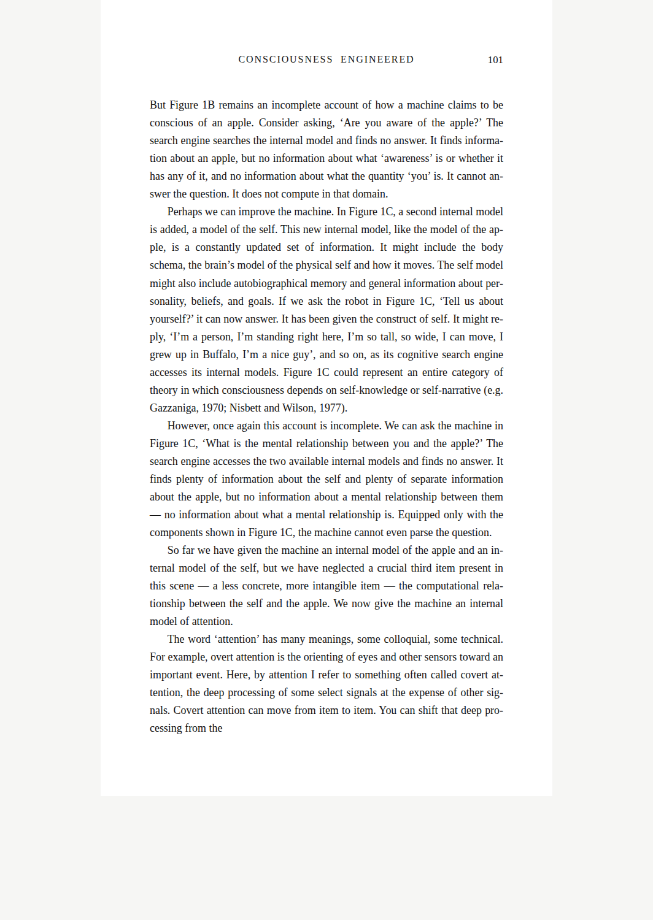Consciousness Engineered 101
But Figure 1B remains an incomplete account of how a machine claims to be conscious of an apple. Consider asking, ‘Are you aware of the apple?’ The search engine searches the internal model and finds no answer. It finds information about an apple, but no information about what ‘awareness’ is or whether it has any of it, and no information about what the quantity ‘you’ is. It cannot answer the question. It does not compute in that domain.
Perhaps we can improve the machine. In Figure 1C, a second internal model is added, a model of the self. This new internal model, like the model of the apple, is a constantly updated set of information. It might include the body schema, the brain’s model of the physical self and how it moves. The self model might also include autobiographical memory and general information about personality, beliefs, and goals. If we ask the robot in Figure 1C, ‘Tell us about yourself?’ it can now answer. It has been given the construct of self. It might reply, ‘I’m a person, I’m standing right here, I’m so tall, so wide, I can move, I grew up in Buffalo, I’m a nice guy’, and so on, as its cognitive search engine accesses its internal models. Figure 1C could represent an entire category of theory in which consciousness depends on self-knowledge or self-narrative (e.g. Gazzaniga, 1970; Nisbett and Wilson, 1977).
However, once again this account is incomplete. We can ask the machine in Figure 1C, ‘What is the mental relationship between you and the apple?’ The search engine accesses the two available internal models and finds no answer. It finds plenty of information about the self and plenty of separate information about the apple, but no information about a mental relationship between them — no information about what a mental relationship is. Equipped only with the components shown in Figure 1C, the machine cannot even parse the question.
So far we have given the machine an internal model of the apple and an internal model of the self, but we have neglected a crucial third item present in this scene — a less concrete, more intangible item — the computational relationship between the self and the apple. We now give the machine an internal model of attention.
The word ‘attention’ has many meanings, some colloquial, some technical. For example, overt attention is the orienting of eyes and other sensors toward an important event. Here, by attention I refer to something often called covert attention, the deep processing of some select signals at the expense of other signals. Covert attention can move from item to item. You can shift that deep processing from the